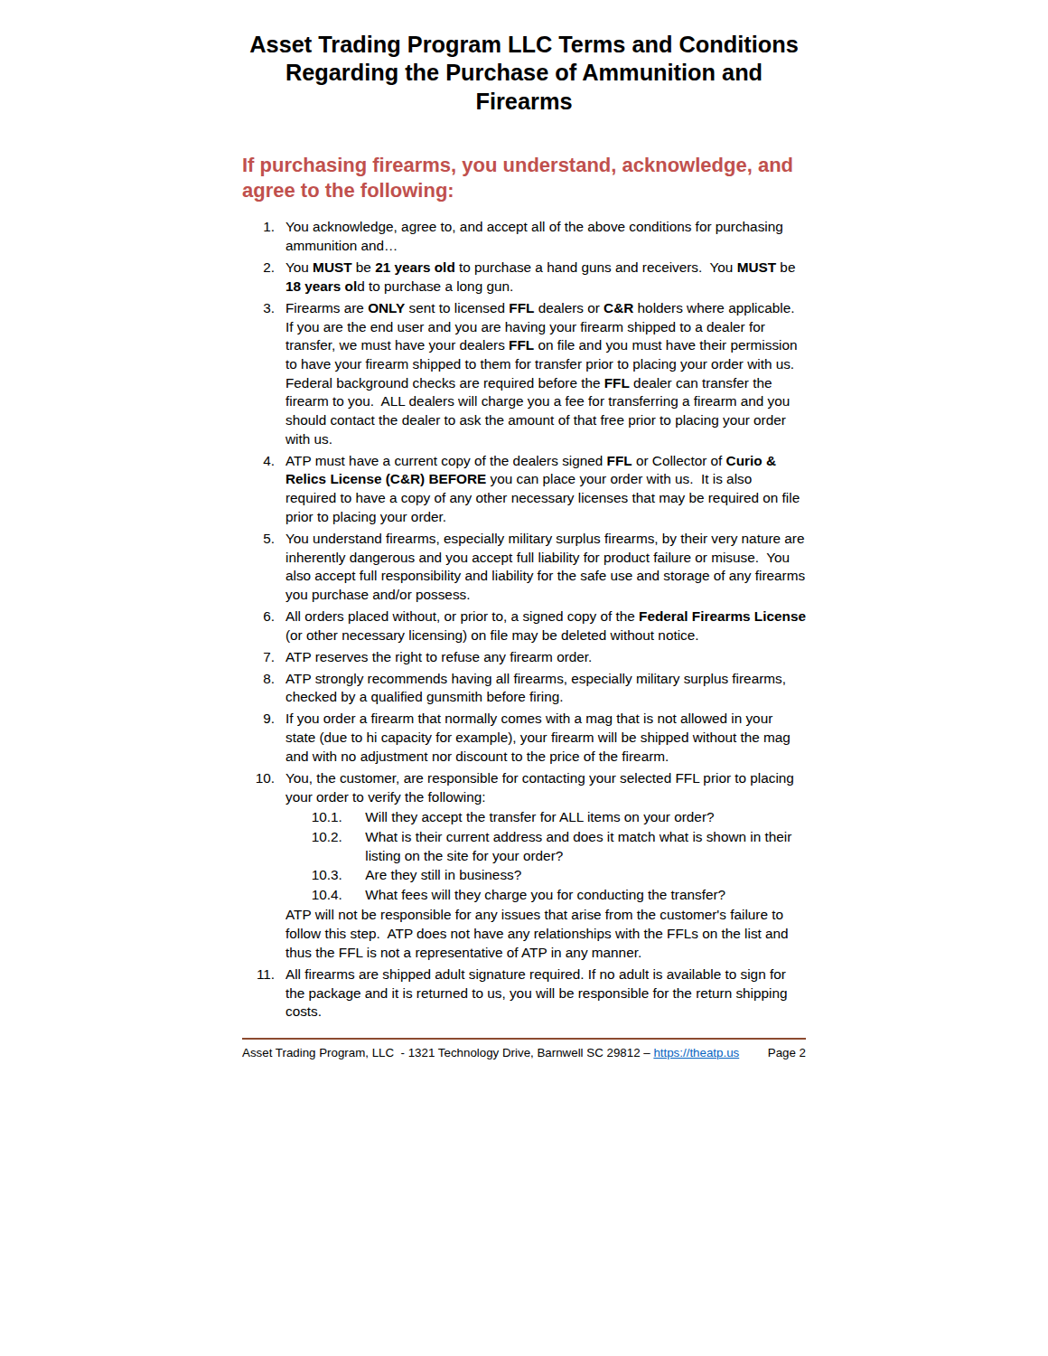Asset Trading Program LLC Terms and Conditions
Regarding the Purchase of Ammunition and Firearms
If purchasing firearms, you understand, acknowledge, and agree to the following:
You acknowledge, agree to, and accept all of the above conditions for purchasing ammunition and…
You MUST be 21 years old to purchase a hand guns and receivers. You MUST be 18 years old to purchase a long gun.
Firearms are ONLY sent to licensed FFL dealers or C&R holders where applicable. If you are the end user and you are having your firearm shipped to a dealer for transfer, we must have your dealers FFL on file and you must have their permission to have your firearm shipped to them for transfer prior to placing your order with us. Federal background checks are required before the FFL dealer can transfer the firearm to you. ALL dealers will charge you a fee for transferring a firearm and you should contact the dealer to ask the amount of that free prior to placing your order with us.
ATP must have a current copy of the dealers signed FFL or Collector of Curio & Relics License (C&R) BEFORE you can place your order with us. It is also required to have a copy of any other necessary licenses that may be required on file prior to placing your order.
You understand firearms, especially military surplus firearms, by their very nature are inherently dangerous and you accept full liability for product failure or misuse. You also accept full responsibility and liability for the safe use and storage of any firearms you purchase and/or possess.
All orders placed without, or prior to, a signed copy of the Federal Firearms License (or other necessary licensing) on file may be deleted without notice.
ATP reserves the right to refuse any firearm order.
ATP strongly recommends having all firearms, especially military surplus firearms, checked by a qualified gunsmith before firing.
If you order a firearm that normally comes with a mag that is not allowed in your state (due to hi capacity for example), your firearm will be shipped without the mag and with no adjustment nor discount to the price of the firearm.
You, the customer, are responsible for contacting your selected FFL prior to placing your order to verify the following:
10.1. Will they accept the transfer for ALL items on your order?
10.2. What is their current address and does it match what is shown in their listing on the site for your order?
10.3. Are they still in business?
10.4. What fees will they charge you for conducting the transfer?
ATP will not be responsible for any issues that arise from the customer's failure to follow this step. ATP does not have any relationships with the FFLs on the list and thus the FFL is not a representative of ATP in any manner.
All firearms are shipped adult signature required. If no adult is available to sign for the package and it is returned to us, you will be responsible for the return shipping costs.
Asset Trading Program, LLC - 1321 Technology Drive, Barnwell SC 29812 – https://theatp.us Page 2